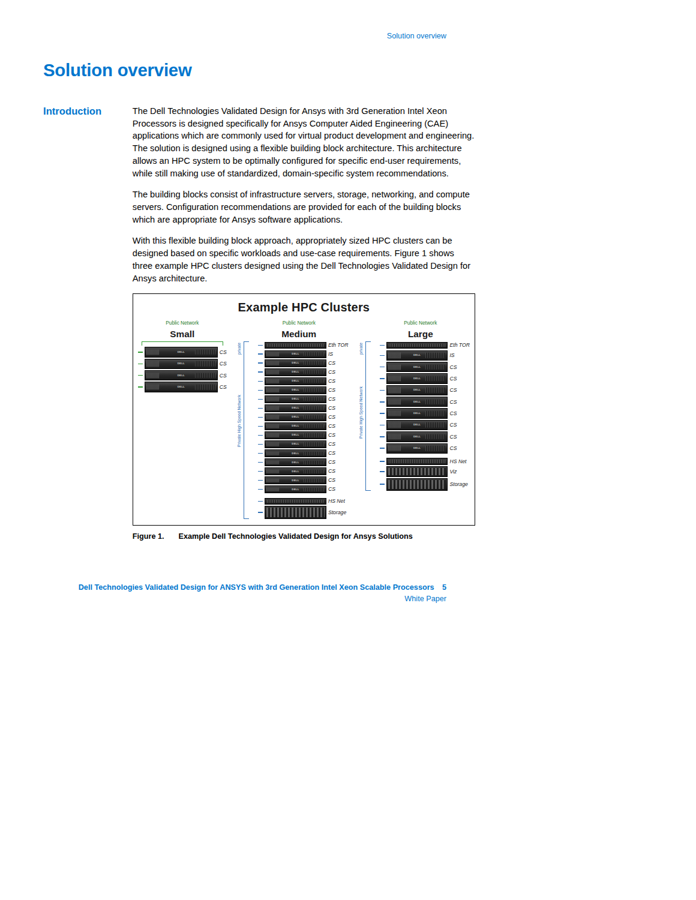Solution overview
Solution overview
Introduction
The Dell Technologies Validated Design for Ansys with 3rd Generation Intel Xeon Processors is designed specifically for Ansys Computer Aided Engineering (CAE) applications which are commonly used for virtual product development and engineering. The solution is designed using a flexible building block architecture. This architecture allows an HPC system to be optimally configured for specific end-user requirements, while still making use of standardized, domain-specific system recommendations.
The building blocks consist of infrastructure servers, storage, networking, and compute servers. Configuration recommendations are provided for each of the building blocks which are appropriate for Ansys software applications.
With this flexible building block approach, appropriately sized HPC clusters can be designed based on specific workloads and use-case requirements. Figure 1 shows three example HPC clusters designed using the Dell Technologies Validated Design for Ansys architecture.
Example HPC Clusters
Public Network
Small
DELL
CS
DELL
CS
DELL
CS
DELL
CS
Public Network
Medium
private
Private High Speed Network
Eth TOR
DELL
IS
DELL
CS
DELL
CS
DELL
CS
DELL
CS
DELL
CS
DELL
CS
DELL
CS
DELL
CS
DELL
CS
DELL
CS
DELL
CS
DELL
CS
DELL
CS
DELL
CS
DELL
CS
HS Net
Storage
Public Network
Large
private
Private High Speed Network
Eth TOR
DELL
IS
DELL
CS
DELL
CS
DELL
CS
DELL
CS
DELL
CS
DELL
CS
DELL
CS
DELL
CS
HS Net
Viz
Storage
Figure 1. Example Dell Technologies Validated Design for Ansys Solutions
Dell Technologies Validated Design for ANSYS with 3rd Generation Intel Xeon Scalable Processors5
White Paper